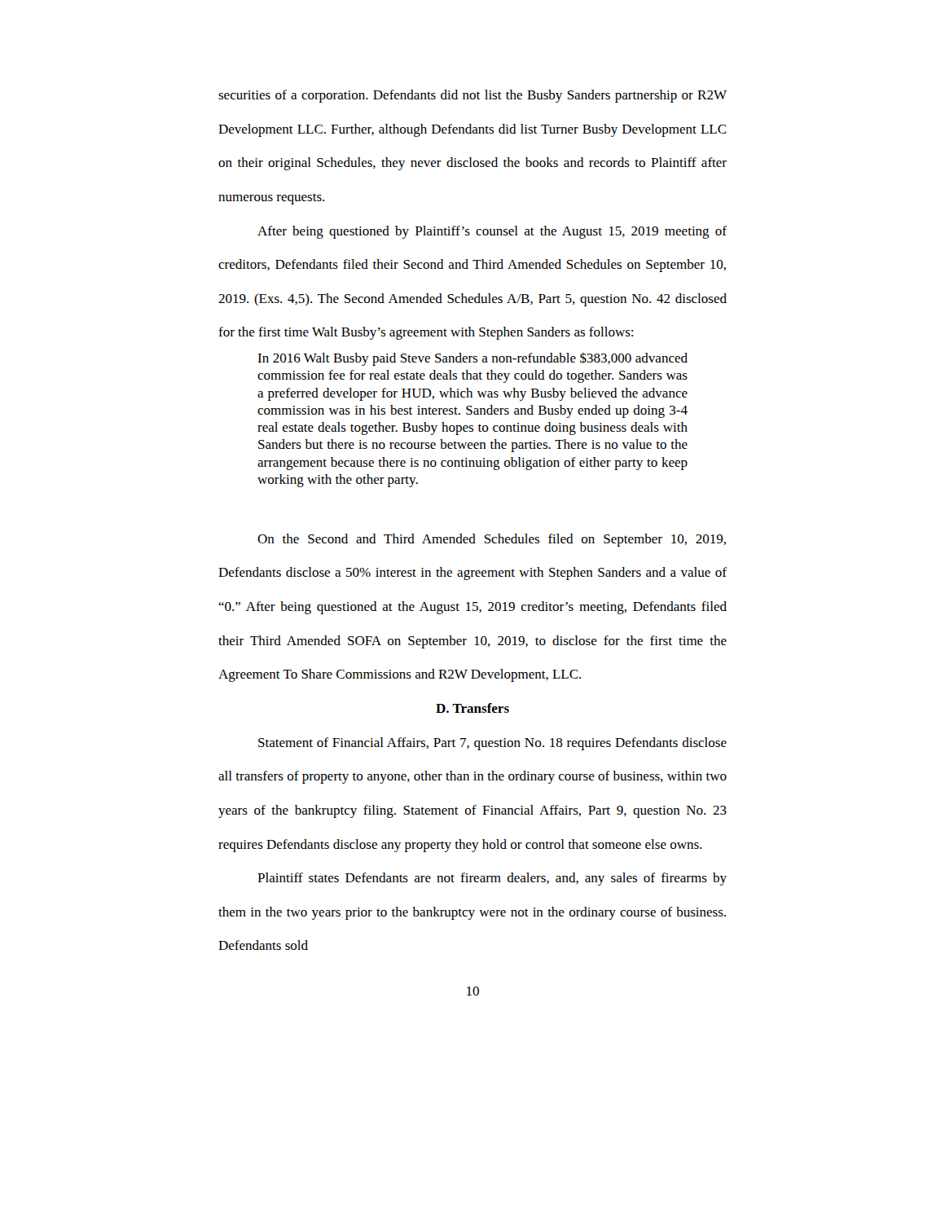securities of a corporation. Defendants did not list the Busby Sanders partnership or R2W Development LLC. Further, although Defendants did list Turner Busby Development LLC on their original Schedules, they never disclosed the books and records to Plaintiff after numerous requests.
After being questioned by Plaintiff’s counsel at the August 15, 2019 meeting of creditors, Defendants filed their Second and Third Amended Schedules on September 10, 2019. (Exs. 4,5). The Second Amended Schedules A/B, Part 5, question No. 42 disclosed for the first time Walt Busby’s agreement with Stephen Sanders as follows:
In 2016 Walt Busby paid Steve Sanders a non-refundable $383,000 advanced commission fee for real estate deals that they could do together. Sanders was a preferred developer for HUD, which was why Busby believed the advance commission was in his best interest. Sanders and Busby ended up doing 3-4 real estate deals together. Busby hopes to continue doing business deals with Sanders but there is no recourse between the parties. There is no value to the arrangement because there is no continuing obligation of either party to keep working with the other party.
On the Second and Third Amended Schedules filed on September 10, 2019, Defendants disclose a 50% interest in the agreement with Stephen Sanders and a value of “0.” After being questioned at the August 15, 2019 creditor’s meeting, Defendants filed their Third Amended SOFA on September 10, 2019, to disclose for the first time the Agreement To Share Commissions and R2W Development, LLC.
D. Transfers
Statement of Financial Affairs, Part 7, question No. 18 requires Defendants disclose all transfers of property to anyone, other than in the ordinary course of business, within two years of the bankruptcy filing. Statement of Financial Affairs, Part 9, question No. 23 requires Defendants disclose any property they hold or control that someone else owns.
Plaintiff states Defendants are not firearm dealers, and, any sales of firearms by them in the two years prior to the bankruptcy were not in the ordinary course of business. Defendants sold
10